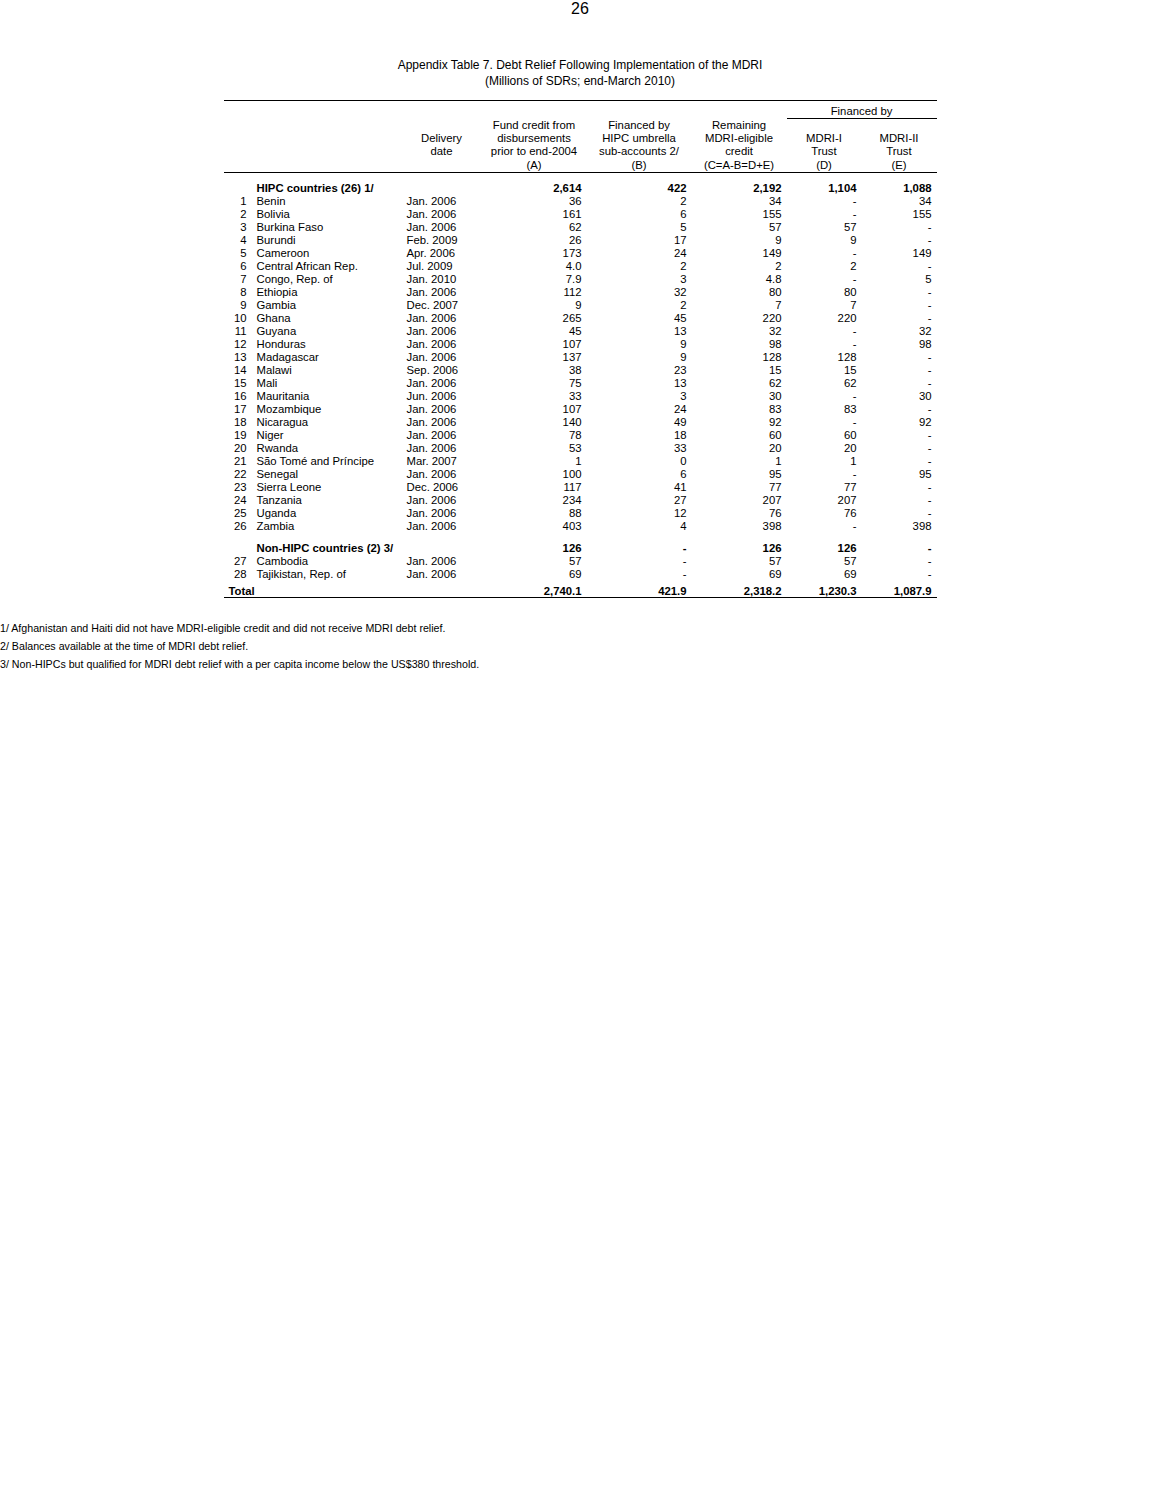26
Appendix Table 7. Debt Relief Following Implementation of the MDRI
(Millions of SDRs; end-March 2010)
| | | | | | | Financed by |
| | | Delivery date | Fund credit from disbursements prior to end-2004 | Financed by HIPC umbrella sub-accounts 2/ | Remaining MDRI-eligible credit | MDRI-I Trust | MDRI-II Trust |
| | | | (A) | (B) | (C=A-B=D+E) | (D) | (E) |
| | HIPC countries (26) 1/ | | 2,614 | 422 | 2,192 | 1,104 | 1,088 |
| 1 | Benin | Jan. 2006 | 36 | 2 | 34 | - | 34 |
| 2 | Bolivia | Jan. 2006 | 161 | 6 | 155 | - | 155 |
| 3 | Burkina Faso | Jan. 2006 | 62 | 5 | 57 | 57 | - |
| 4 | Burundi | Feb. 2009 | 26 | 17 | 9 | 9 | - |
| 5 | Cameroon | Apr. 2006 | 173 | 24 | 149 | - | 149 |
| 6 | Central African Rep. | Jul. 2009 | 4.0 | 2 | 2 | 2 | - |
| 7 | Congo, Rep. of | Jan. 2010 | 7.9 | 3 | 4.8 | - | 5 |
| 8 | Ethiopia | Jan. 2006 | 112 | 32 | 80 | 80 | - |
| 9 | Gambia | Dec. 2007 | 9 | 2 | 7 | 7 | - |
| 10 | Ghana | Jan. 2006 | 265 | 45 | 220 | 220 | - |
| 11 | Guyana | Jan. 2006 | 45 | 13 | 32 | - | 32 |
| 12 | Honduras | Jan. 2006 | 107 | 9 | 98 | - | 98 |
| 13 | Madagascar | Jan. 2006 | 137 | 9 | 128 | 128 | - |
| 14 | Malawi | Sep. 2006 | 38 | 23 | 15 | 15 | - |
| 15 | Mali | Jan. 2006 | 75 | 13 | 62 | 62 | - |
| 16 | Mauritania | Jun. 2006 | 33 | 3 | 30 | - | 30 |
| 17 | Mozambique | Jan. 2006 | 107 | 24 | 83 | 83 | - |
| 18 | Nicaragua | Jan. 2006 | 140 | 49 | 92 | - | 92 |
| 19 | Niger | Jan. 2006 | 78 | 18 | 60 | 60 | - |
| 20 | Rwanda | Jan. 2006 | 53 | 33 | 20 | 20 | - |
| 21 | São Tomé and Príncipe | Mar. 2007 | 1 | 0 | 1 | 1 | - |
| 22 | Senegal | Jan. 2006 | 100 | 6 | 95 | - | 95 |
| 23 | Sierra Leone | Dec. 2006 | 117 | 41 | 77 | 77 | - |
| 24 | Tanzania | Jan. 2006 | 234 | 27 | 207 | 207 | - |
| 25 | Uganda | Jan. 2006 | 88 | 12 | 76 | 76 | - |
| 26 | Zambia | Jan. 2006 | 403 | 4 | 398 | - | 398 |
| | Non-HIPC countries (2) 3/ | | 126 | - | 126 | 126 | - |
| 27 | Cambodia | Jan. 2006 | 57 | - | 57 | 57 | - |
| 28 | Tajikistan, Rep. of | Jan. 2006 | 69 | - | 69 | 69 | - |
| Total | | 2,740.1 | 421.9 | 2,318.2 | 1,230.3 | 1,087.9 |
1/ Afghanistan and Haiti did not have MDRI-eligible credit and did not receive MDRI debt relief.
2/ Balances available at the time of MDRI debt relief.
3/ Non-HIPCs but qualified for MDRI debt relief with a per capita income below the US$380 threshold.